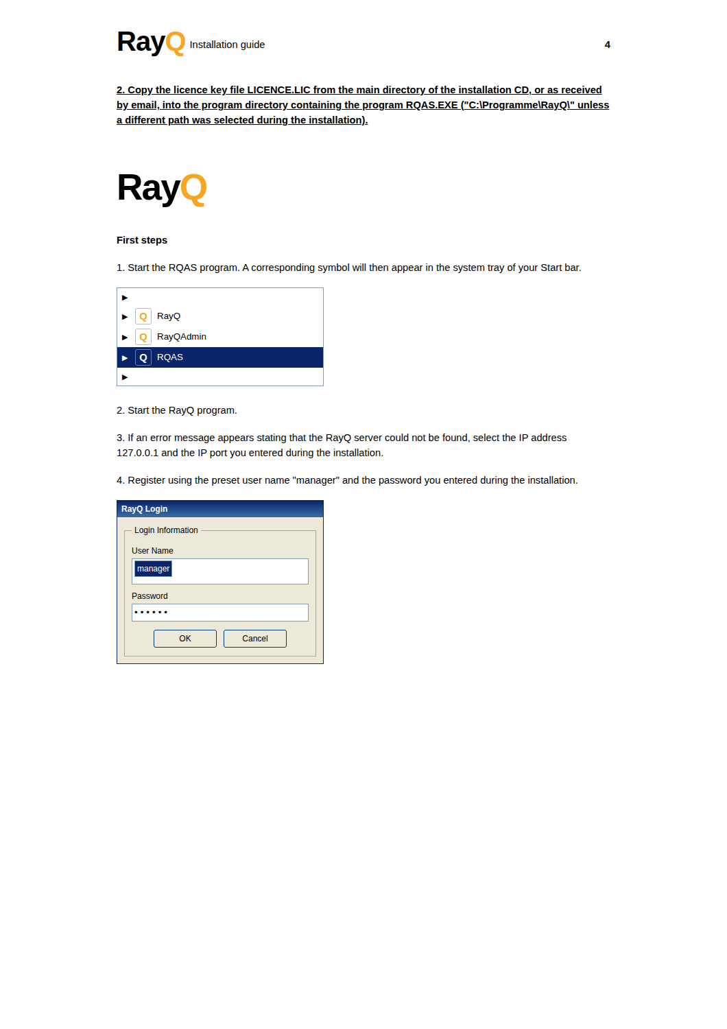Ray Q
Installation guide
4
2. Copy the licence key file LICENCE.LIC from the main directory of the installation CD, or as received by email, into the program directory containing the program RQAS.EXE ("C:\Programme\RayQ\" unless a different path was selected during the installation).
Ray Q
First steps
1. Start the RQAS program. A corresponding symbol will then appear in the system tray of your Start bar.
▶
▶QRayQ
▶QRayQAdmin
▶QRQAS
▶
2. Start the RayQ program.
3. If an error message appears stating that the RayQ server could not be found, select the IP address 127.0.0.1 and the IP port you entered during the installation.
4. Register using the preset user name "manager" and the password you entered during the installation.
RayQ Login
Login Information
User Name
manager
Password
••••••
OK
Cancel